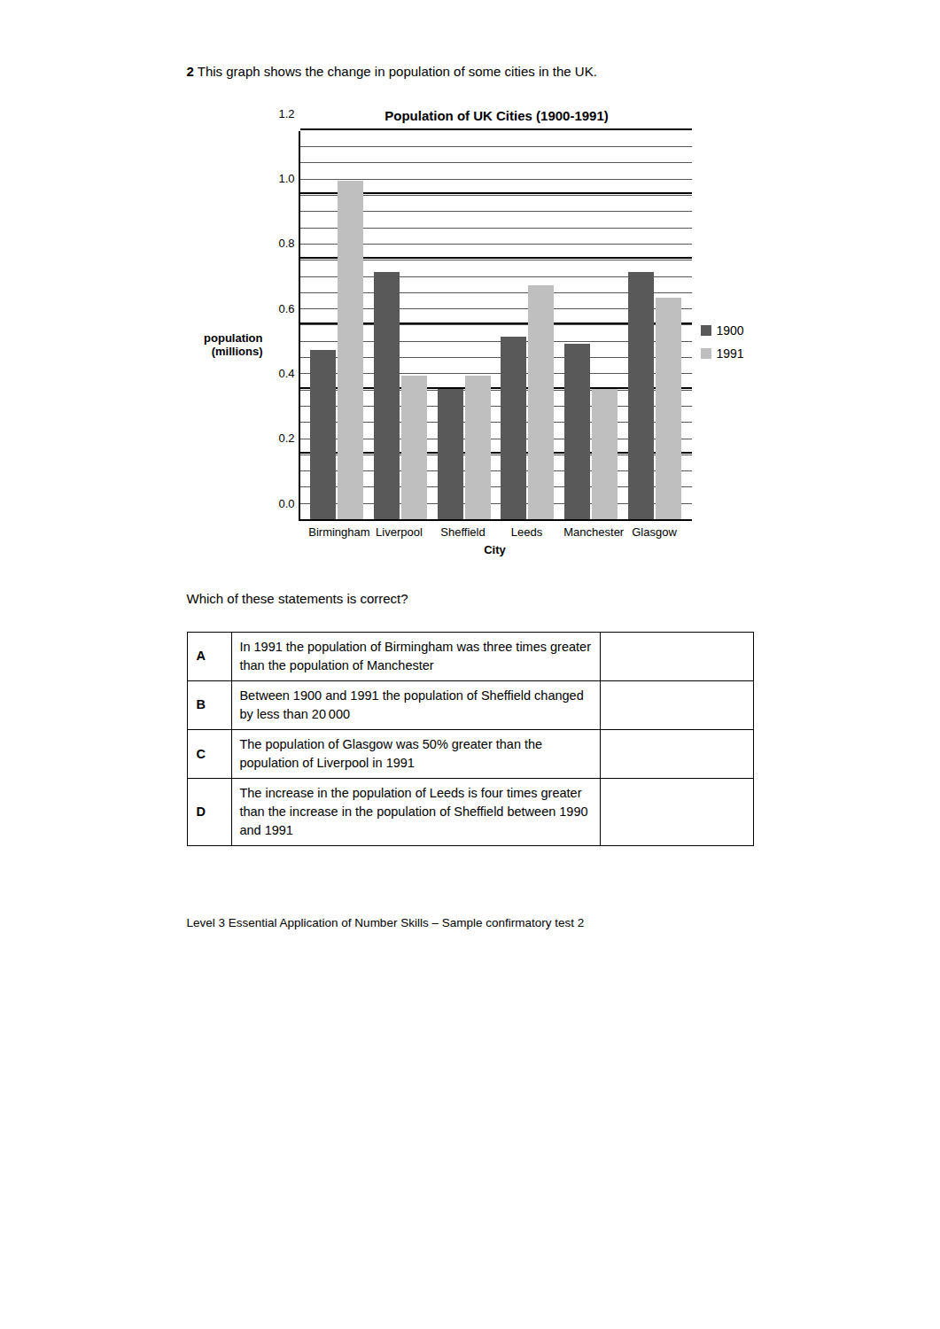2 This graph shows the change in population of some cities in the UK.
Population of UK Cities (1900-1991)
population
(millions)
1.2 1.0 0.8 0.6 0.4 0.2 0.0
Birmingham Liverpool Sheffield Leeds Manchester Glasgow
City
1900
1991
Which of these statements is correct?
| A | In 1991 the population of Birmingham was three times greater than the population of Manchester | |
| B | Between 1900 and 1991 the population of Sheffield changed by less than 20 000 | |
| C | The population of Glasgow was 50% greater than the population of Liverpool in 1991 | |
| D | The increase in the population of Leeds is four times greater than the increase in the population of Sheffield between 1990 and 1991 | |
Level 3 Essential Application of Number Skills – Sample confirmatory test 2